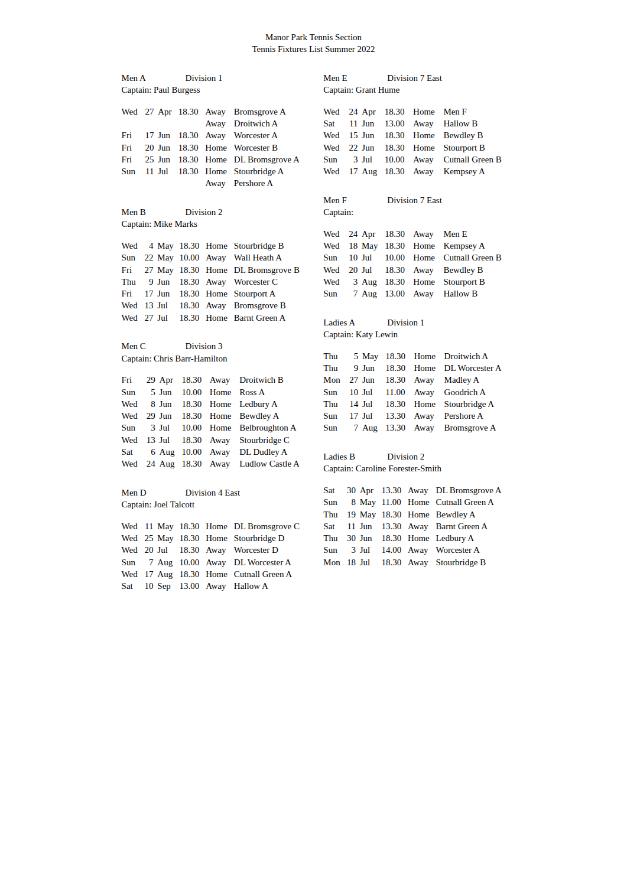Manor Park Tennis Section Tennis Fixtures List Summer 2022
Men A Division 1 Captain: Paul Burgess
| Wed | 27 | Apr | 18.30 | Away | Bromsgrove A |
| | | | | Away | Droitwich A |
| Fri | 17 | Jun | 18.30 | Away | Worcester A |
| Fri | 20 | Jun | 18.30 | Home | Worcester B |
| Fri | 25 | Jun | 18.30 | Home | DL Bromsgrove A |
| Sun | 11 | Jul | 18.30 | Home | Stourbridge A |
| | | | | Away | Pershore A |
Men B Division 2 Captain: Mike Marks
| Wed | 4 | May | 18.30 | Home | Stourbridge B |
| Sun | 22 | May | 10.00 | Away | Wall Heath A |
| Fri | 27 | May | 18.30 | Home | DL Bromsgrove B |
| Thu | 9 | Jun | 18.30 | Away | Worcester C |
| Fri | 17 | Jun | 18.30 | Home | Stourport A |
| Wed | 13 | Jul | 18.30 | Away | Bromsgrove B |
| Wed | 27 | Jul | 18.30 | Home | Barnt Green A |
Men C Division 3 Captain: Chris Barr-Hamilton
| Fri | 29 | Apr | 18.30 | Away | Droitwich B |
| Sun | 5 | Jun | 10.00 | Home | Ross A |
| Wed | 8 | Jun | 18.30 | Home | Ledbury A |
| Wed | 29 | Jun | 18.30 | Home | Bewdley A |
| Sun | 3 | Jul | 10.00 | Home | Belbroughton A |
| Wed | 13 | Jul | 18.30 | Away | Stourbridge C |
| Sat | 6 | Aug | 10.00 | Away | DL Dudley A |
| Wed | 24 | Aug | 18.30 | Away | Ludlow Castle A |
Men D Division 4 East Captain: Joel Talcott
| Wed | 11 | May | 18.30 | Home | DL Bromsgrove C |
| Wed | 25 | May | 18.30 | Home | Stourbridge D |
| Wed | 20 | Jul | 18.30 | Away | Worcester D |
| Sun | 7 | Aug | 10.00 | Away | DL Worcester A |
| Wed | 17 | Aug | 18.30 | Home | Cutnall Green A |
| Sat | 10 | Sep | 13.00 | Away | Hallow A |
Men E Division 7 East Captain: Grant Hume
| Wed | 24 | Apr | 18.30 | Home | Men F |
| Sat | 11 | Jun | 13.00 | Away | Hallow B |
| Wed | 15 | Jun | 18.30 | Home | Bewdley B |
| Wed | 22 | Jun | 18.30 | Home | Stourport B |
| Sun | 3 | Jul | 10.00 | Away | Cutnall Green B |
| Wed | 17 | Aug | 18.30 | Away | Kempsey A |
Men F Division 7 East Captain:
| Wed | 24 | Apr | 18.30 | Away | Men E |
| Wed | 18 | May | 18.30 | Home | Kempsey A |
| Sun | 10 | Jul | 10.00 | Home | Cutnall Green B |
| Wed | 20 | Jul | 18.30 | Away | Bewdley B |
| Wed | 3 | Aug | 18.30 | Home | Stourport B |
| Sun | 7 | Aug | 13.00 | Away | Hallow B |
Ladies A Division 1 Captain: Katy Lewin
| Thu | 5 | May | 18.30 | Home | Droitwich A |
| Thu | 9 | Jun | 18.30 | Home | DL Worcester A |
| Mon | 27 | Jun | 18.30 | Away | Madley A |
| Sun | 10 | Jul | 11.00 | Away | Goodrich A |
| Thu | 14 | Jul | 18.30 | Home | Stourbridge A |
| Sun | 17 | Jul | 13.30 | Away | Pershore A |
| Sun | 7 | Aug | 13.30 | Away | Bromsgrove A |
Ladies B Division 2 Captain: Caroline Forester-Smith
| Sat | 30 | Apr | 13.30 | Away | DL Bromsgrove A |
| Sun | 8 | May | 11.00 | Home | Cutnall Green A |
| Thu | 19 | May | 18.30 | Home | Bewdley A |
| Sat | 11 | Jun | 13.30 | Away | Barnt Green A |
| Thu | 30 | Jun | 18.30 | Home | Ledbury A |
| Sun | 3 | Jul | 14.00 | Away | Worcester A |
| Mon | 18 | Jul | 18.30 | Away | Stourbridge B |